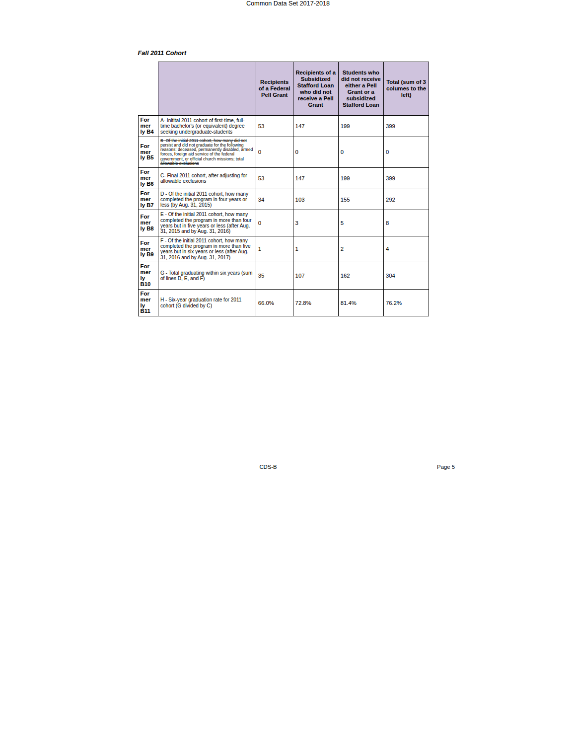Common Data Set 2017-2018
Fall 2011 Cohort
| | | Recipients of a Federal Pell Grant | Recipients of a Subsidized Stafford Loan who did not receive a Pell Grant | Students who did not receive either a Pell Grant or a subsidized Stafford Loan | Total (sum of 3 columes to the left) |
| --- | --- | --- | --- | --- | --- |
| For mer ly B4 | A- Initital 2011 cohort of first-time, full-time bachelor's (or equivalent) degree seeking undergraduate-students | 53 | 147 | 199 | 399 |
| For mer ly B5 | B- Of the initial 2011 cohort, how many did not persist and did not graduate for the following reasons: deceased, permanently disabled, armed forces, foreign aid service of the federal government, or official church missions; total allowable exclusions | 0 | 0 | 0 | 0 |
| For mer ly B6 | C- Final 2011 cohort, after adjusting for allowable exclusions | 53 | 147 | 199 | 399 |
| For mer ly B7 | D - Of the initial 2011 cohort, how many completed the program in four years or less (by Aug. 31, 2015) | 34 | 103 | 155 | 292 |
| For mer ly B8 | E - Of the initial 2011 cohort, how many completed the program in more than four years but in five years or less (after Aug. 31, 2015 and by Aug. 31, 2016) | 0 | 3 | 5 | 8 |
| For mer ly B9 | F - Of the initial 2011 cohort, how many completed the program in more than five years but in six years or less (after Aug. 31, 2016 and by Aug. 31, 2017) | 1 | 1 | 2 | 4 |
| For mer ly B10 | G - Total graduating within six years (sum of lines D, E, and F) | 35 | 107 | 162 | 304 |
| For mer ly B11 | H - Six-year graduation rate for 2011 cohort (G divided by C) | 66.0% | 72.8% | 81.4% | 76.2% |
CDS-B
Page 5